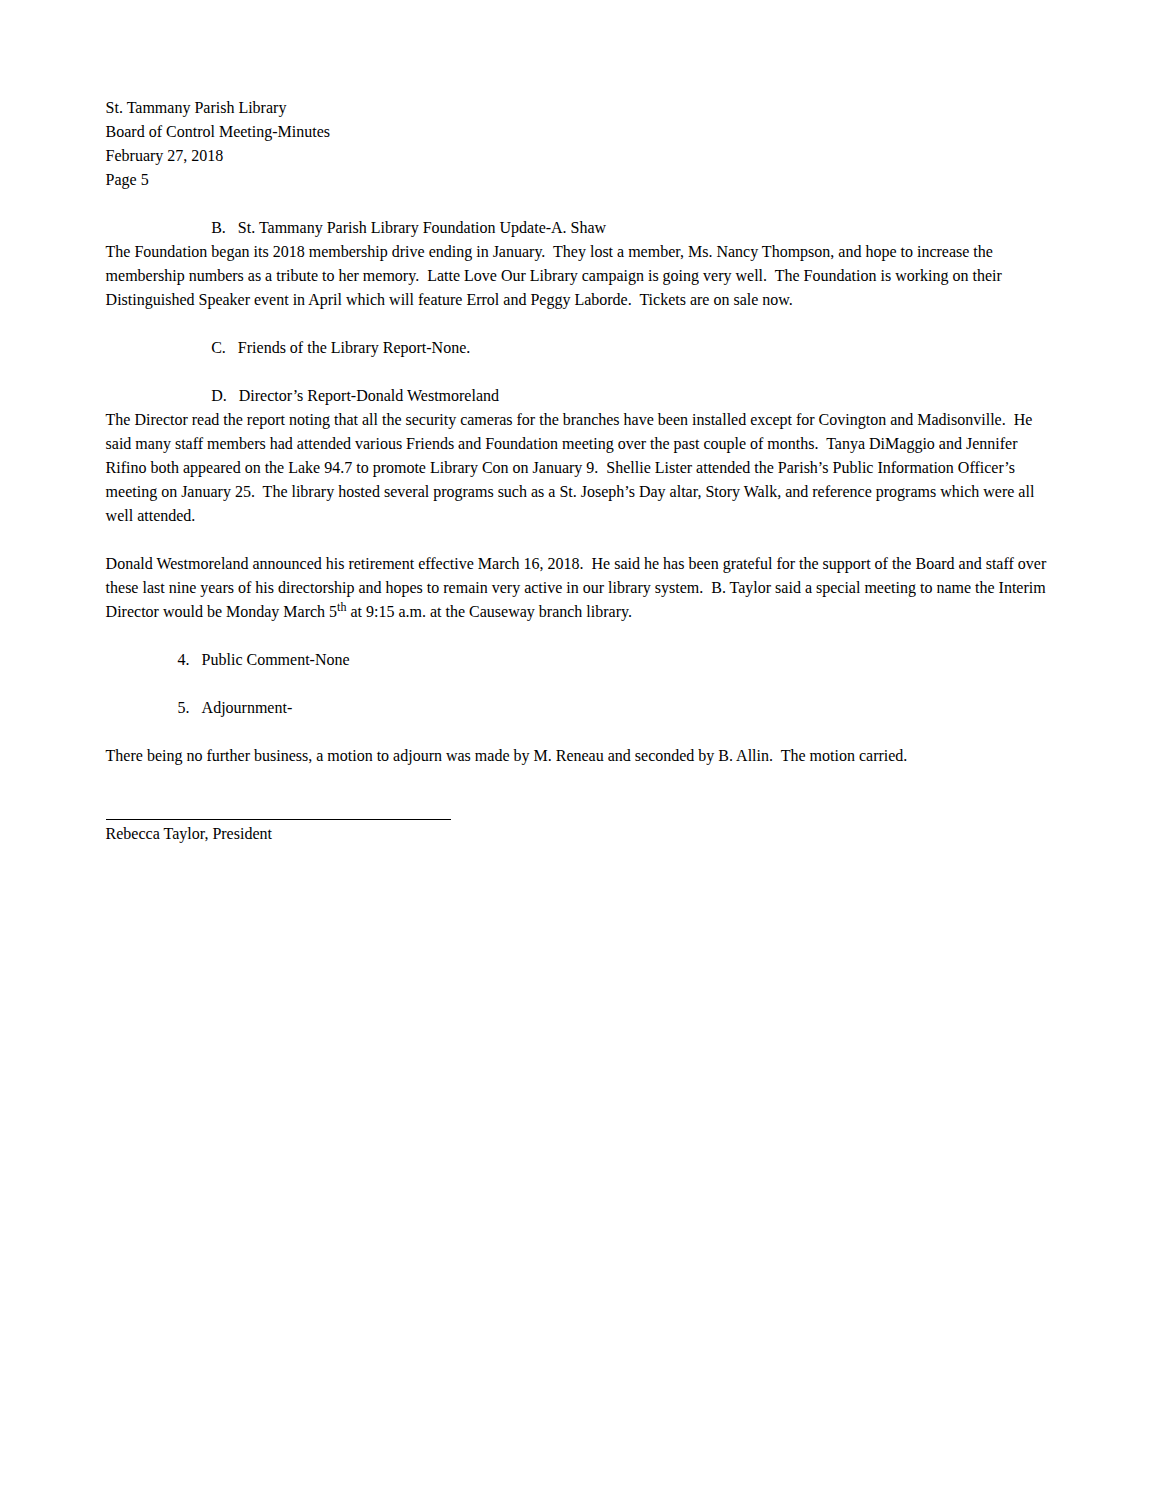St. Tammany Parish Library
Board of Control Meeting-Minutes
February 27, 2018
Page 5
B. St. Tammany Parish Library Foundation Update-A. Shaw
The Foundation began its 2018 membership drive ending in January. They lost a member, Ms. Nancy Thompson, and hope to increase the membership numbers as a tribute to her memory. Latte Love Our Library campaign is going very well. The Foundation is working on their Distinguished Speaker event in April which will feature Errol and Peggy Laborde. Tickets are on sale now.
C. Friends of the Library Report-None.
D. Director’s Report-Donald Westmoreland
The Director read the report noting that all the security cameras for the branches have been installed except for Covington and Madisonville. He said many staff members had attended various Friends and Foundation meeting over the past couple of months. Tanya DiMaggio and Jennifer Rifino both appeared on the Lake 94.7 to promote Library Con on January 9. Shellie Lister attended the Parish’s Public Information Officer’s meeting on January 25. The library hosted several programs such as a St. Joseph’s Day altar, Story Walk, and reference programs which were all well attended.
Donald Westmoreland announced his retirement effective March 16, 2018. He said he has been grateful for the support of the Board and staff over these last nine years of his directorship and hopes to remain very active in our library system. B. Taylor said a special meeting to name the Interim Director would be Monday March 5th at 9:15 a.m. at the Causeway branch library.
4. Public Comment-None
5. Adjournment-
There being no further business, a motion to adjourn was made by M. Reneau and seconded by B. Allin. The motion carried.
Rebecca Taylor, President